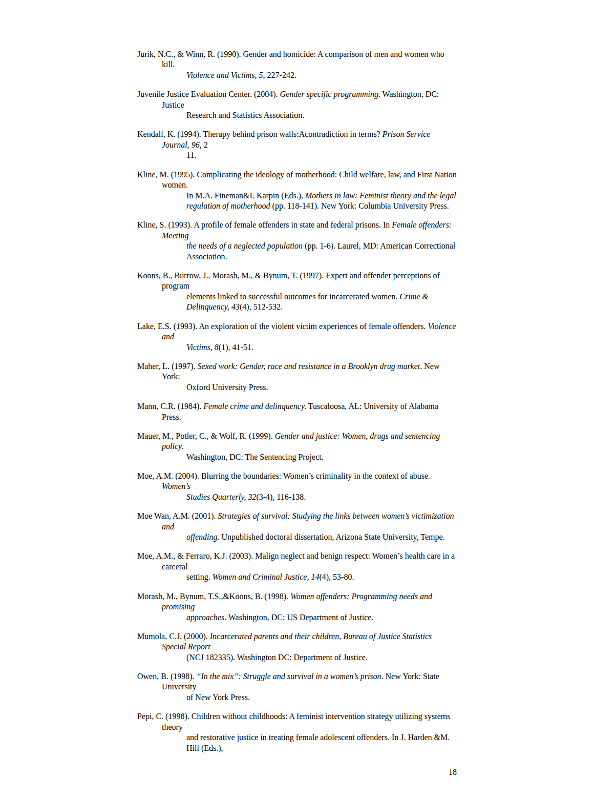Jurik, N.C., & Winn, R. (1990). Gender and homicide: A comparison of men and women who kill.Violence and Victims, 5, 227-242.
Juvenile Justice Evaluation Center. (2004). Gender specific programming. Washington, DC: JusticeResearch and Statistics Association.
Kendall, K. (1994). Therapy behind prison walls:Acontradiction in terms? Prison Service Journal, 96, 211.
Kline, M. (1995). Complicating the ideology of motherhood: Child welfare, law, and First Nation women.In M.A. Fineman&I. Karpin (Eds.), Mothers in law: Feminist theory and the legal regulation of motherhood (pp. 118-141). New York: Columbia University Press.
Kline, S. (1993). A profile of female offenders in state and federal prisons. In Female offenders: Meeting the needs of a neglected population (pp. 1-6). Laurel, MD: American Correctional Association.
Koons, B., Burrow, J., Morash, M., & Bynum, T. (1997). Expert and offender perceptions of programelements linked to successful outcomes for incarcerated women. Crime & Delinquency, 43(4), 512-532.
Lake, E.S. (1993). An exploration of the violent victim experiences of female offenders. Violence and Victims, 8(1), 41-51.
Maher, L. (1997). Sexed work: Gender, race and resistance in a Brooklyn drug market. New York:Oxford University Press.
Mann, C.R. (1984). Female crime and delinquency. Tuscaloosa, AL: University of Alabama Press.
Mauer, M., Potler, C., & Wolf, R. (1999). Gender and justice: Women, drugs and sentencing policy. Washington, DC: The Sentencing Project.
Moe, A.M. (2004). Blurring the boundaries: Women’s criminality in the context of abuse. Women’s Studies Quarterly, 32(3-4), 116-138.
Moe Wan, A.M. (2001). Strategies of survival: Studying the links between women’s victimization and offending. Unpublished doctoral dissertation, Arizona State University, Tempe.
Moe, A.M., & Ferraro, K.J. (2003). Malign neglect and benign respect: Women’s health care in a carceralsetting. Women and Criminal Justice, 14(4), 53-80.
Morash, M., Bynum, T.S.,&Koons, B. (1998). Women offenders: Programming needs and promising approaches. Washington, DC: US Department of Justice.
Mumola, C.J. (2000). Incarcerated parents and their children, Bureau of Justice Statistics Special Report(NCJ 182335). Washington DC: Department of Justice.
Owen, B. (1998). ‘‘In the mix’’: Struggle and survival in a women’s prison. New York: State Universityof New York Press.
Pepi, C. (1998). Children without childhoods: A feminist intervention strategy utilizing systems theoryand restorative justice in treating female adolescent offenders. In J. Harden &M. Hill (Eds.),
18